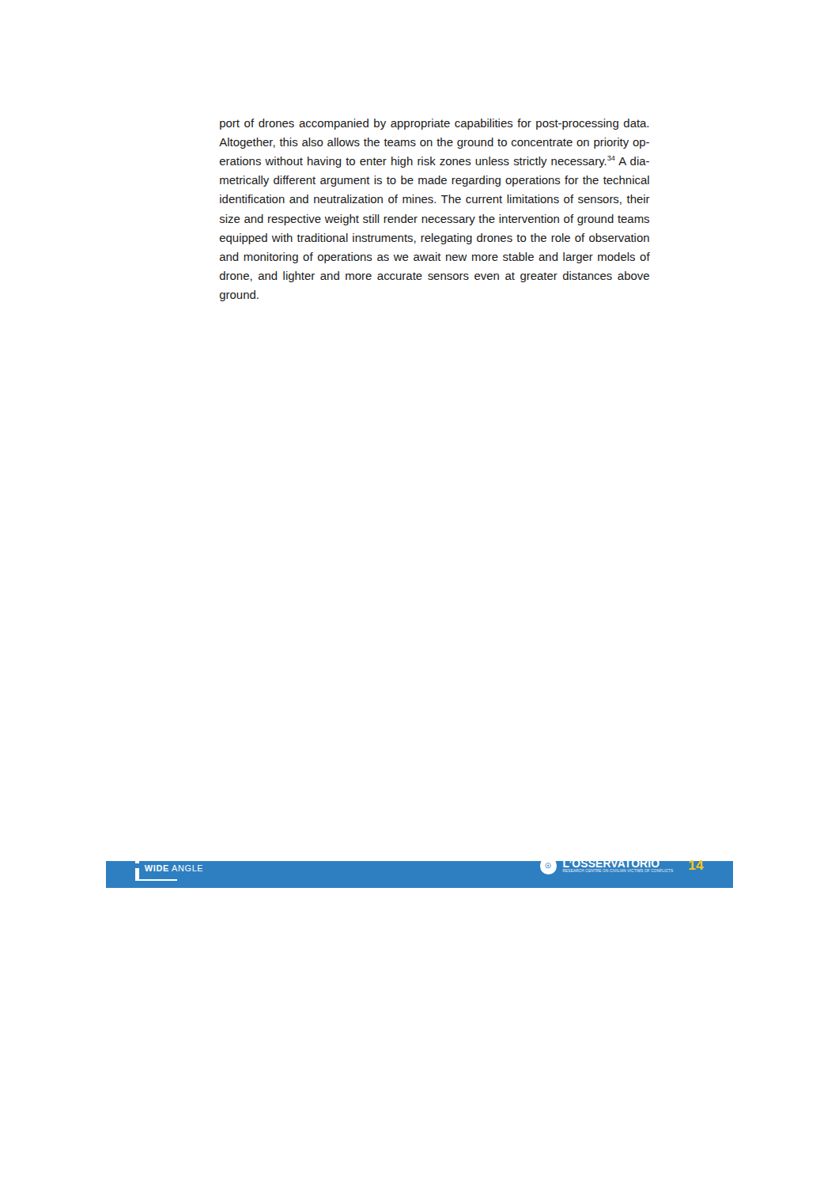port of drones accompanied by appropriate capabilities for post-processing data. Altogether, this also allows the teams on the ground to concentrate on priority operations without having to enter high risk zones unless strictly necessary.34 A diametrically different argument is to be made regarding operations for the technical identification and neutralization of mines. The current limitations of sensors, their size and respective weight still render necessary the intervention of ground teams equipped with traditional instruments, relegating drones to the role of observation and monitoring of operations as we await new more stable and larger models of drone, and lighter and more accurate sensors even at greater distances above ground.
WIDE ANGLE
☉
L’OSSERVATORIO
RESEARCH CENTRE ON CIVILIAN VICTIMS OF CONFLICTS
14